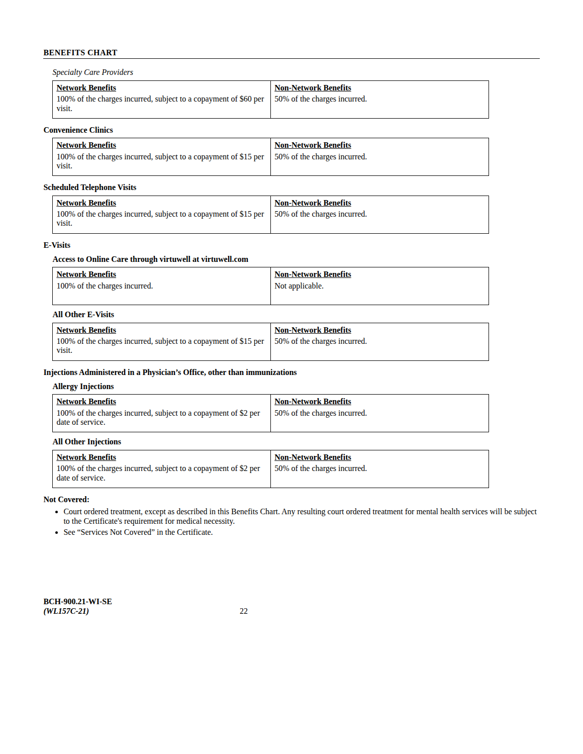BENEFITS CHART
Specialty Care Providers
| Network Benefits | Non-Network Benefits |
| 100% of the charges incurred, subject to a copayment of $60 per visit. | 50% of the charges incurred. |
Convenience Clinics
| Network Benefits | Non-Network Benefits |
| 100% of the charges incurred, subject to a copayment of $15 per visit. | 50% of the charges incurred. |
Scheduled Telephone Visits
| Network Benefits | Non-Network Benefits |
| 100% of the charges incurred, subject to a copayment of $15 per visit. | 50% of the charges incurred. |
E-Visits
Access to Online Care through virtuwell at virtuwell.com
| Network Benefits | Non-Network Benefits |
| 100% of the charges incurred. | Not applicable. |
All Other E-Visits
| Network Benefits | Non-Network Benefits |
| 100% of the charges incurred, subject to a copayment of $15 per visit. | 50% of the charges incurred. |
Injections Administered in a Physician’s Office, other than immunizations
Allergy Injections
| Network Benefits | Non-Network Benefits |
| 100% of the charges incurred, subject to a copayment of $2 per date of service. | 50% of the charges incurred. |
All Other Injections
| Network Benefits | Non-Network Benefits |
| 100% of the charges incurred, subject to a copayment of $2 per date of service. | 50% of the charges incurred. |
Not Covered:
Court ordered treatment, except as described in this Benefits Chart. Any resulting court ordered treatment for mental health services will be subject to the Certificate's requirement for medical necessity.
See “Services Not Covered” in the Certificate.
BCH-900.21-WI-SE
(WL157C-21) 22